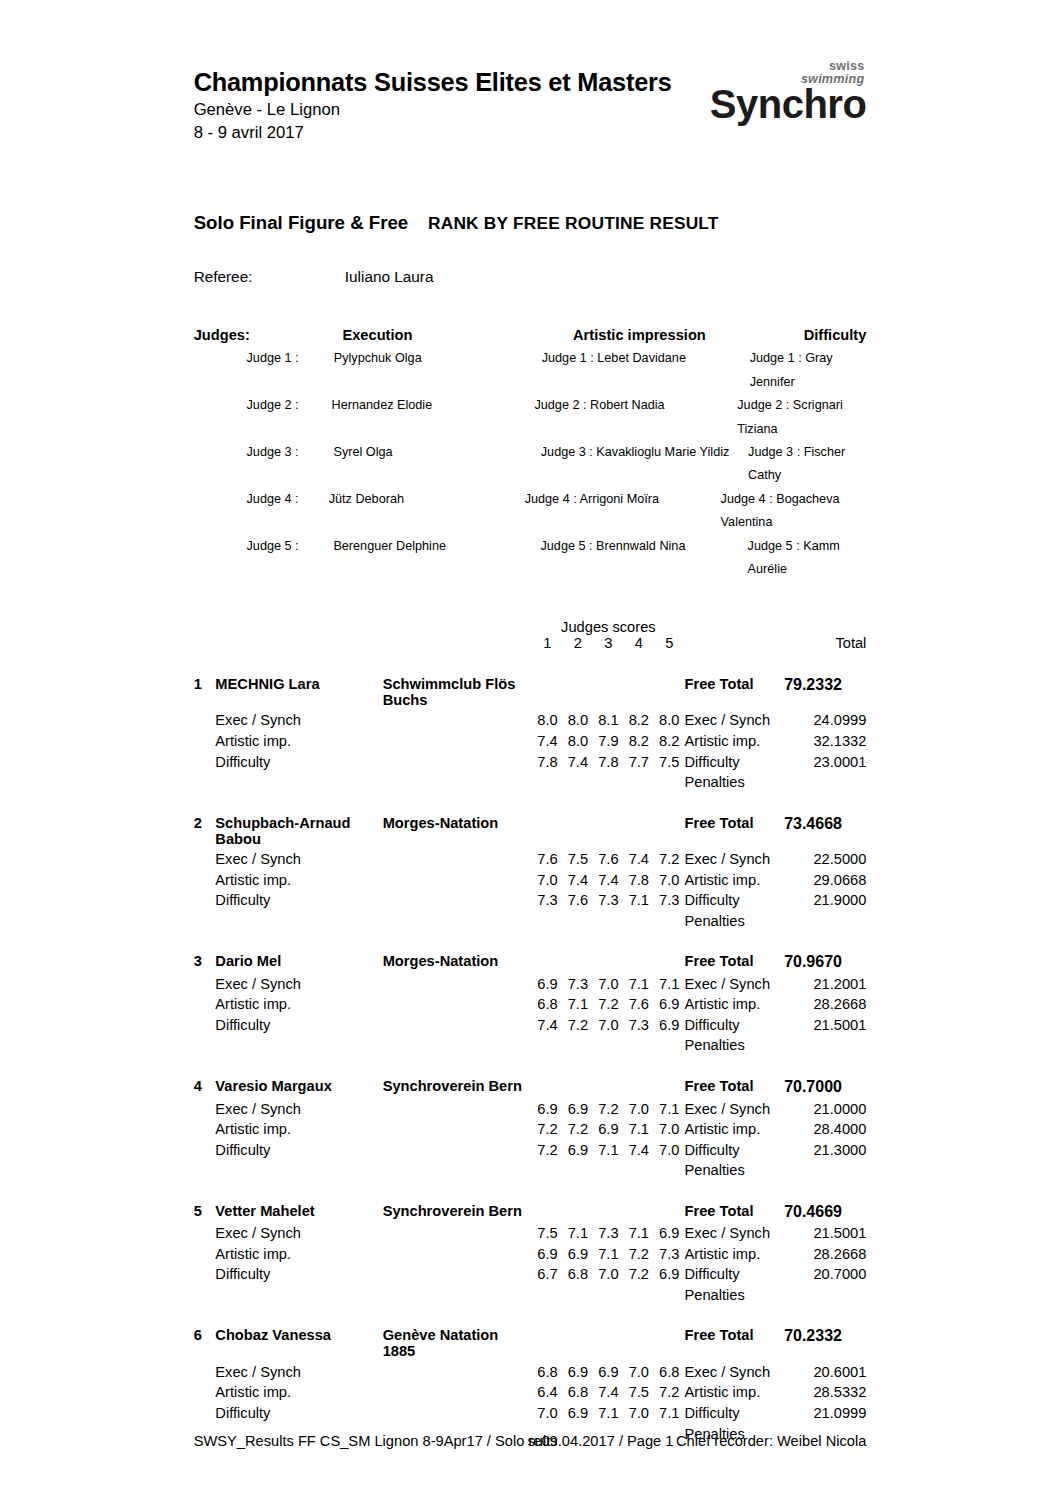Championnats Suisses Elites et Masters
Genève - Le Lignon
8 - 9 avril 2017
swissswimming Synchro
Solo Final Figure & Free
RANK BY FREE ROUTINE RESULT
Referee:
Iuliano Laura
Judges:
Execution
Artistic impression
Difficulty
Judge 1 :
Pylypchuk Olga
Judge 1 : Lebet Davidane
Judge 1 : Gray Jennifer
Judge 2 :
Hernandez Elodie
Judge 2 : Robert Nadia
Judge 2 : Scrignari Tiziana
Judge 3 :
Syrel Olga
Judge 3 : Kavaklioglu Marie Yildiz
Judge 3 : Fischer Cathy
Judge 4 :
Jütz Deborah
Judge 4 : Arrigoni Moïra
Judge 4 : Bogacheva Valentina
Judge 5 :
Berenguer Delphine
Judge 5 : Brennwald Nina
Judge 5 : Kamm Aurélie
| | | | Judges scores | | |
| | | | 1 | 2 | 3 | 4 | 5 | | Total |
| 1 | MECHNIG Lara | Schwimmclub Flös Buchs | | | | | | Free Total | 79.2332 |
| | Exec / Synch | | 8.0 | 8.0 | 8.1 | 8.2 | 8.0 | Exec / Synch | 24.0999 |
| | Artistic imp. | | 7.4 | 8.0 | 7.9 | 8.2 | 8.2 | Artistic imp. | 32.1332 |
| | Difficulty | | 7.8 | 7.4 | 7.8 | 7.7 | 7.5 | Difficulty | 23.0001 |
| | | | | | | | | Penalties | |
| 2 | Schupbach-Arnaud Babou | Morges-Natation | | | | | | Free Total | 73.4668 |
| | Exec / Synch | | 7.6 | 7.5 | 7.6 | 7.4 | 7.2 | Exec / Synch | 22.5000 |
| | Artistic imp. | | 7.0 | 7.4 | 7.4 | 7.8 | 7.0 | Artistic imp. | 29.0668 |
| | Difficulty | | 7.3 | 7.6 | 7.3 | 7.1 | 7.3 | Difficulty | 21.9000 |
| | | | | | | | | Penalties | |
| 3 | Dario Mel | Morges-Natation | | | | | | Free Total | 70.9670 |
| | Exec / Synch | | 6.9 | 7.3 | 7.0 | 7.1 | 7.1 | Exec / Synch | 21.2001 |
| | Artistic imp. | | 6.8 | 7.1 | 7.2 | 7.6 | 6.9 | Artistic imp. | 28.2668 |
| | Difficulty | | 7.4 | 7.2 | 7.0 | 7.3 | 6.9 | Difficulty | 21.5001 |
| | | | | | | | | Penalties | |
| 4 | Varesio Margaux | Synchroverein Bern | | | | | | Free Total | 70.7000 |
| | Exec / Synch | | 6.9 | 6.9 | 7.2 | 7.0 | 7.1 | Exec / Synch | 21.0000 |
| | Artistic imp. | | 7.2 | 7.2 | 6.9 | 7.1 | 7.0 | Artistic imp. | 28.4000 |
| | Difficulty | | 7.2 | 6.9 | 7.1 | 7.4 | 7.0 | Difficulty | 21.3000 |
| | | | | | | | | Penalties | |
| 5 | Vetter Mahelet | Synchroverein Bern | | | | | | Free Total | 70.4669 |
| | Exec / Synch | | 7.5 | 7.1 | 7.3 | 7.1 | 6.9 | Exec / Synch | 21.5001 |
| | Artistic imp. | | 6.9 | 6.9 | 7.1 | 7.2 | 7.3 | Artistic imp. | 28.2668 |
| | Difficulty | | 6.7 | 6.8 | 7.0 | 7.2 | 6.9 | Difficulty | 20.7000 |
| | | | | | | | | Penalties | |
| 6 | Chobaz Vanessa | Genève Natation 1885 | | | | | | Free Total | 70.2332 |
| | Exec / Synch | | 6.8 | 6.9 | 6.9 | 7.0 | 6.8 | Exec / Synch | 20.6001 |
| | Artistic imp. | | 6.4 | 6.8 | 7.4 | 7.5 | 7.2 | Artistic imp. | 28.5332 |
| | Difficulty | | 7.0 | 6.9 | 7.1 | 7.0 | 7.1 | Difficulty | 21.0999 |
| | | | | | | | | Penalties | |
SWSY_Results FF CS_SM Lignon 8-9Apr17 / Solo re09.04.2017 sults / Page 1
Chief recorder: Weibel Nicola